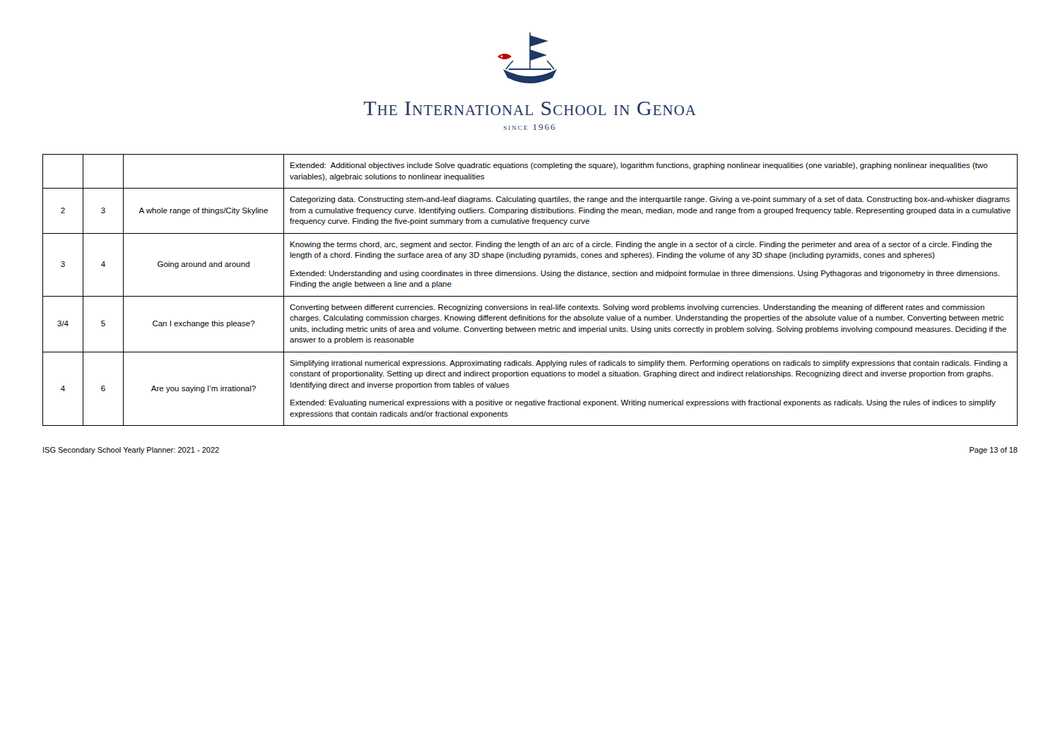The International School in Genoa
since 1966
| | | | Extended: Additional objectives include Solve quadratic equations (completing the square), logarithm functions, graphing nonlinear inequalities (one variable), graphing nonlinear inequalities (two variables), algebraic solutions to nonlinear inequalities |
| 2 | 3 | A whole range of things/City Skyline | Categorizing data. Constructing stem-and-leaf diagrams. Calculating quartiles, the range and the interquartile range. Giving a ve-point summary of a set of data. Constructing box-and-whisker diagrams from a cumulative frequency curve. Identifying outliers. Comparing distributions. Finding the mean, median, mode and range from a grouped frequency table. Representing grouped data in a cumulative frequency curve. Finding the five-point summary from a cumulative frequency curve |
| 3 | 4 | Going around and around | Knowing the terms chord, arc, segment and sector. Finding the length of an arc of a circle. Finding the angle in a sector of a circle. Finding the perimeter and area of a sector of a circle. Finding the length of a chord. Finding the surface area of any 3D shape (including pyramids, cones and spheres). Finding the volume of any 3D shape (including pyramids, cones and spheres) Extended: Understanding and using coordinates in three dimensions. Using the distance, section and midpoint formulae in three dimensions. Using Pythagoras and trigonometry in three dimensions. Finding the angle between a line and a plane |
| 3/4 | 5 | Can I exchange this please? | Converting between different currencies. Recognizing conversions in real-life contexts. Solving word problems involving currencies. Understanding the meaning of different rates and commission charges. Calculating commission charges. Knowing different definitions for the absolute value of a number. Understanding the properties of the absolute value of a number. Converting between metric units, including metric units of area and volume. Converting between metric and imperial units. Using units correctly in problem solving. Solving problems involving compound measures. Deciding if the answer to a problem is reasonable |
| 4 | 6 | Are you saying I’m irrational? | Simplifying irrational numerical expressions. Approximating radicals. Applying rules of radicals to simplify them. Performing operations on radicals to simplify expressions that contain radicals. Finding a constant of proportionality. Setting up direct and indirect proportion equations to model a situation. Graphing direct and indirect relationships. Recognizing direct and inverse proportion from graphs. Identifying direct and inverse proportion from tables of values Extended: Evaluating numerical expressions with a positive or negative fractional exponent. Writing numerical expressions with fractional exponents as radicals. Using the rules of indices to simplify expressions that contain radicals and/or fractional exponents |
ISG Secondary School Yearly Planner: 2021 - 2022
Page 13 of 18